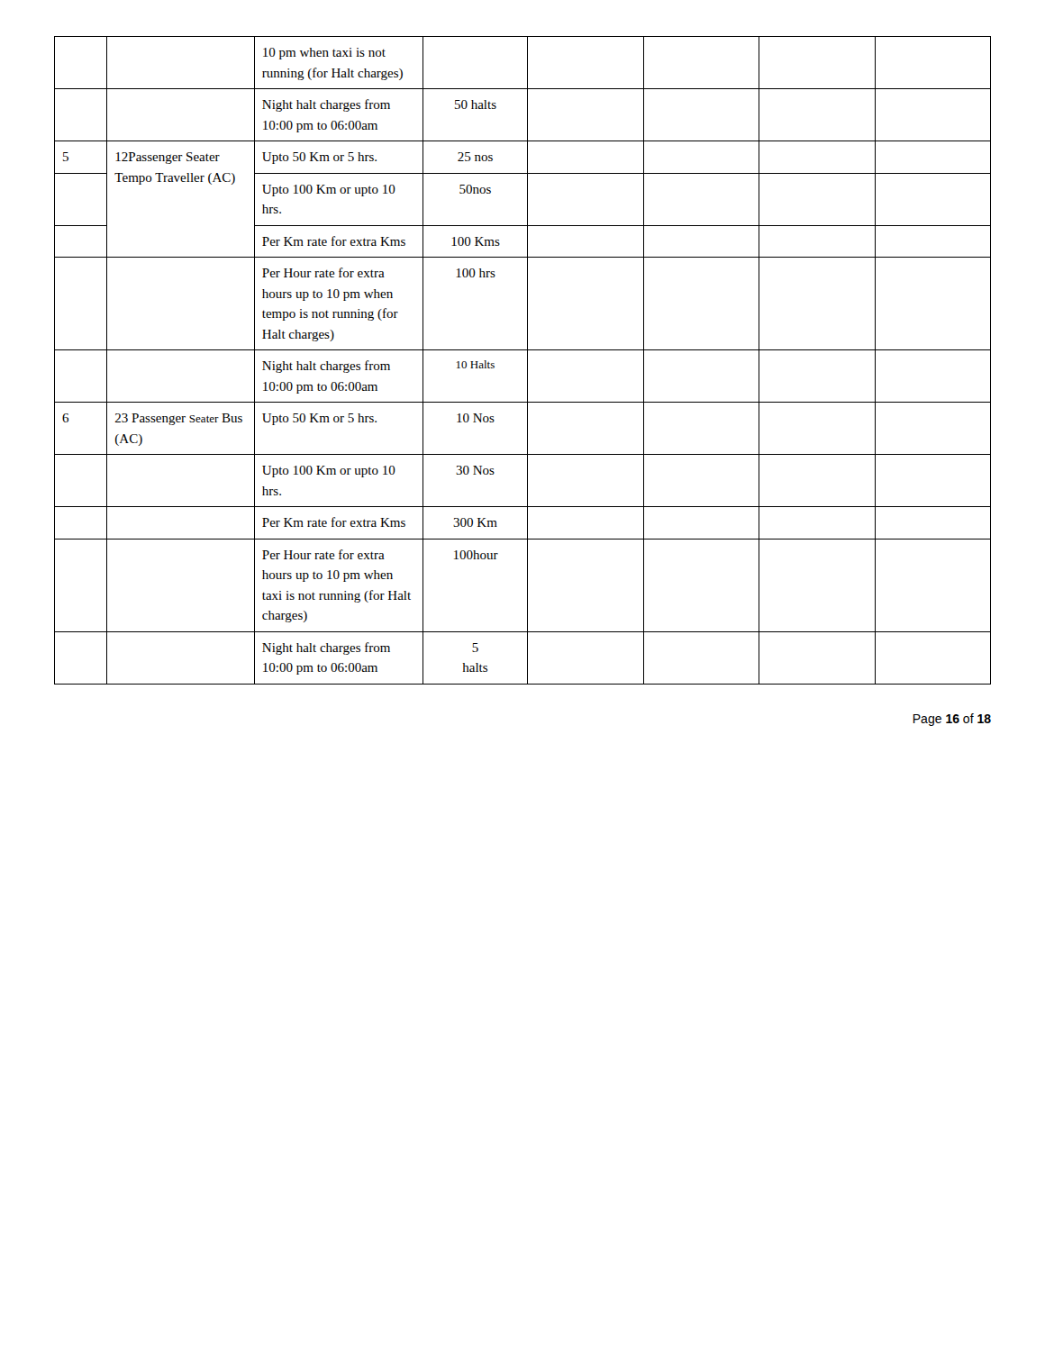| | | 10 pm when taxi is not running (for Halt charges) | | | | | |
| | | Night halt charges from 10:00 pm to 06:00am | 50 halts | | | | |
| 5 | 12Passenger Seater Tempo Traveller (AC) | Upto 50 Km or 5 hrs. | 25 nos | | | | |
| | Upto 100 Km or upto 10 hrs. | 50nos | | | | |
| | Per Km rate for extra Kms | 100 Kms | | | | |
| | | Per Hour rate for extra hours up to 10 pm when tempo is not running (for Halt charges) | 100 hrs | | | | |
| | | Night halt charges from 10:00 pm to 06:00am | 10 Halts | | | | |
| 6 | 23 Passenger Seater Bus (AC) | Upto 50 Km or 5 hrs. | 10 Nos | | | | |
| | | Upto 100 Km or upto 10 hrs. | 30 Nos | | | | |
| | | Per Km rate for extra Kms | 300 Km | | | | |
| | | Per Hour rate for extra hours up to 10 pm when taxi is not running (for Halt charges) | 100hour | | | | |
| | | Night halt charges from 10:00 pm to 06:00am | 5 halts | | | | |
Page 16 of 18